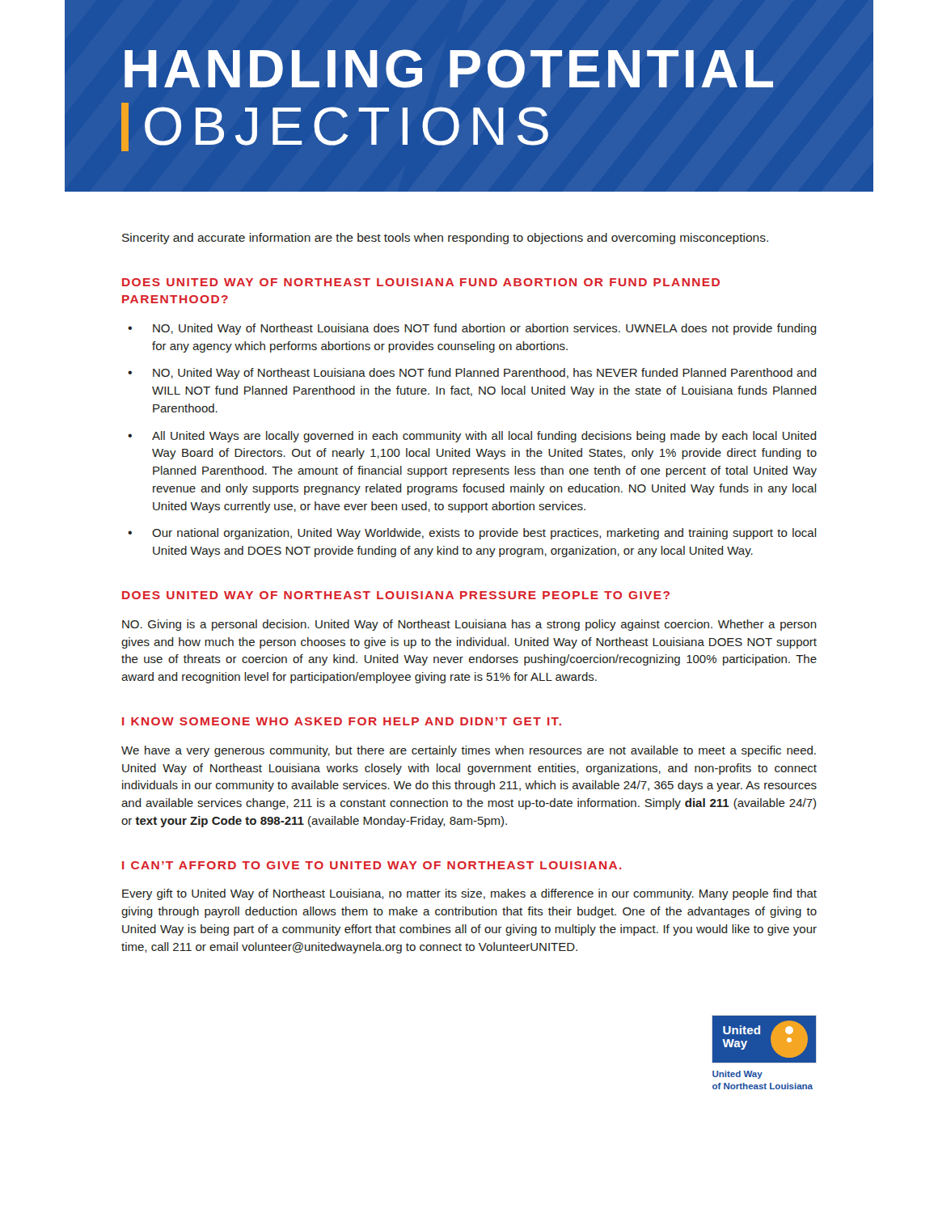Handling Potential Objections
Sincerity and accurate information are the best tools when responding to objections and overcoming misconceptions.
Does United Way of Northeast Louisiana fund abortion or fund Planned Parenthood?
NO, United Way of Northeast Louisiana does NOT fund abortion or abortion services. UWNELA does not provide funding for any agency which performs abortions or provides counseling on abortions.
NO, United Way of Northeast Louisiana does NOT fund Planned Parenthood, has NEVER funded Planned Parenthood and WILL NOT fund Planned Parenthood in the future. In fact, NO local United Way in the state of Louisiana funds Planned Parenthood.
All United Ways are locally governed in each community with all local funding decisions being made by each local United Way Board of Directors. Out of nearly 1,100 local United Ways in the United States, only 1% provide direct funding to Planned Parenthood. The amount of financial support represents less than one tenth of one percent of total United Way revenue and only supports pregnancy related programs focused mainly on education. NO United Way funds in any local United Ways currently use, or have ever been used, to support abortion services.
Our national organization, United Way Worldwide, exists to provide best practices, marketing and training support to local United Ways and DOES NOT provide funding of any kind to any program, organization, or any local United Way.
Does United Way of Northeast Louisiana pressure people to give?
NO. Giving is a personal decision. United Way of Northeast Louisiana has a strong policy against coercion. Whether a person gives and how much the person chooses to give is up to the individual. United Way of Northeast Louisiana DOES NOT support the use of threats or coercion of any kind. United Way never endorses pushing/coercion/recognizing 100% participation. The award and recognition level for participation/employee giving rate is 51% for ALL awards.
I know someone who asked for help and didn’t get it.
We have a very generous community, but there are certainly times when resources are not available to meet a specific need. United Way of Northeast Louisiana works closely with local government entities, organizations, and non-profits to connect individuals in our community to available services. We do this through 211, which is available 24/7, 365 days a year. As resources and available services change, 211 is a constant connection to the most up-to-date information. Simply dial 211 (available 24/7) or text your Zip Code to 898-211 (available Monday-Friday, 8am-5pm).
I can’t afford to give to United Way of Northeast Louisiana.
Every gift to United Way of Northeast Louisiana, no matter its size, makes a difference in our community. Many people find that giving through payroll deduction allows them to make a contribution that fits their budget. One of the advantages of giving to United Way is being part of a community effort that combines all of our giving to multiply the impact. If you would like to give your time, call 211 or email volunteer@unitedwaynela.org to connect to VolunteerUNITED.
United
Way
United Way
of Northeast Louisiana